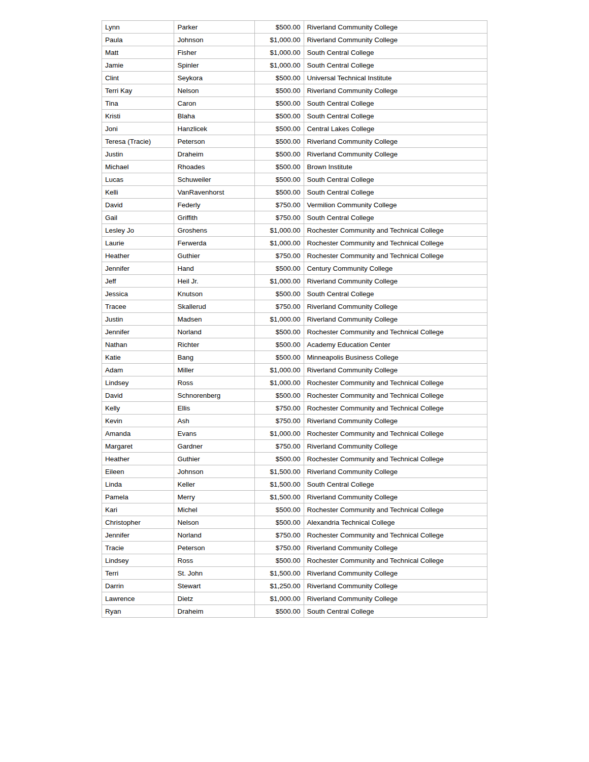| Lynn | Parker | $500.00 | Riverland Community College |
| Paula | Johnson | $1,000.00 | Riverland Community College |
| Matt | Fisher | $1,000.00 | South Central College |
| Jamie | Spinler | $1,000.00 | South Central College |
| Clint | Seykora | $500.00 | Universal Technical Institute |
| Terri Kay | Nelson | $500.00 | Riverland Community College |
| Tina | Caron | $500.00 | South Central College |
| Kristi | Blaha | $500.00 | South Central College |
| Joni | Hanzlicek | $500.00 | Central Lakes College |
| Teresa (Tracie) | Peterson | $500.00 | Riverland Community College |
| Justin | Draheim | $500.00 | Riverland Community College |
| Michael | Rhoades | $500.00 | Brown Institute |
| Lucas | Schuweiler | $500.00 | South Central College |
| Kelli | VanRavenhorst | $500.00 | South Central College |
| David | Federly | $750.00 | Vermilion Community College |
| Gail | Griffith | $750.00 | South Central College |
| Lesley Jo | Groshens | $1,000.00 | Rochester Community and Technical College |
| Laurie | Ferwerda | $1,000.00 | Rochester Community and Technical College |
| Heather | Guthier | $750.00 | Rochester Community and Technical College |
| Jennifer | Hand | $500.00 | Century Community College |
| Jeff | Heil Jr. | $1,000.00 | Riverland Community College |
| Jessica | Knutson | $500.00 | South Central College |
| Tracee | Skallerud | $750.00 | Riverland Community College |
| Justin | Madsen | $1,000.00 | Riverland Community College |
| Jennifer | Norland | $500.00 | Rochester Community and Technical College |
| Nathan | Richter | $500.00 | Academy Education Center |
| Katie | Bang | $500.00 | Minneapolis Business College |
| Adam | Miller | $1,000.00 | Riverland Community College |
| Lindsey | Ross | $1,000.00 | Rochester Community and Technical College |
| David | Schnorenberg | $500.00 | Rochester Community and Technical College |
| Kelly | Ellis | $750.00 | Rochester Community and Technical College |
| Kevin | Ash | $750.00 | Riverland Community College |
| Amanda | Evans | $1,000.00 | Rochester Community and Technical College |
| Margaret | Gardner | $750.00 | Riverland Community College |
| Heather | Guthier | $500.00 | Rochester Community and Technical College |
| Eileen | Johnson | $1,500.00 | Riverland Community College |
| Linda | Keller | $1,500.00 | South Central College |
| Pamela | Merry | $1,500.00 | Riverland Community College |
| Kari | Michel | $500.00 | Rochester Community and Technical College |
| Christopher | Nelson | $500.00 | Alexandria Technical College |
| Jennifer | Norland | $750.00 | Rochester Community and Technical College |
| Tracie | Peterson | $750.00 | Riverland Community College |
| Lindsey | Ross | $500.00 | Rochester Community and Technical College |
| Terri | St. John | $1,500.00 | Riverland Community College |
| Darrin | Stewart | $1,250.00 | Riverland Community College |
| Lawrence | Dietz | $1,000.00 | Riverland Community College |
| Ryan | Draheim | $500.00 | South Central College |